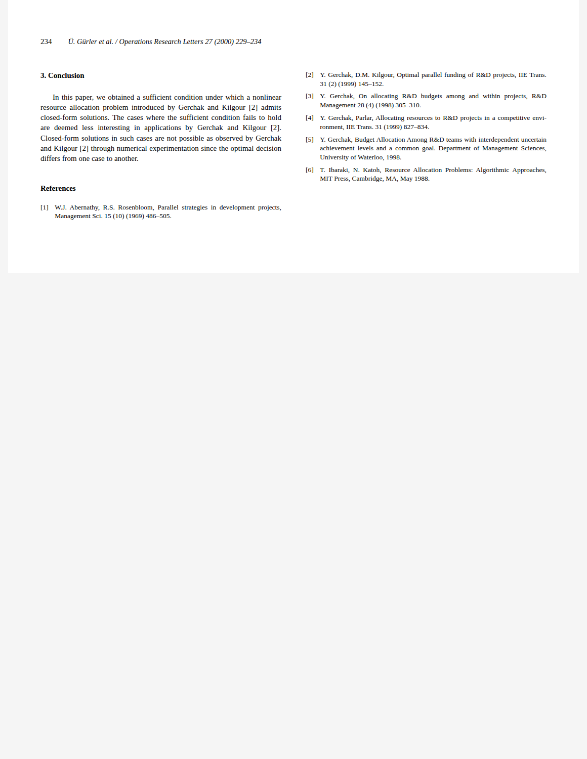234 Ü. Gürler et al. / Operations Research Letters 27 (2000) 229–234
3. Conclusion
In this paper, we obtained a sufficient condition under which a nonlinear resource allocation problem introduced by Gerchak and Kilgour [2] admits closed-form solutions. The cases where the sufficient condition fails to hold are deemed less interesting in applications by Gerchak and Kilgour [2]. Closed-form solutions in such cases are not possible as observed by Gerchak and Kilgour [2] through numerical experimentation since the optimal decision differs from one case to another.
References
[1] W.J. Abernathy, R.S. Rosenbloom, Parallel strategies in development projects, Management Sci. 15 (10) (1969) 486–505.
[2] Y. Gerchak, D.M. Kilgour, Optimal parallel funding of R&D projects, IIE Trans. 31 (2) (1999) 145–152.
[3] Y. Gerchak, On allocating R&D budgets among and within projects, R&D Management 28 (4) (1998) 305–310.
[4] Y. Gerchak, Parlar, Allocating resources to R&D projects in a competitive environment, IIE Trans. 31 (1999) 827–834.
[5] Y. Gerchak, Budget Allocation Among R&D teams with interdependent uncertain achievement levels and a common goal. Department of Management Sciences, University of Waterloo, 1998.
[6] T. Ibaraki, N. Katoh, Resource Allocation Problems: Algorithmic Approaches, MIT Press, Cambridge, MA, May 1988.